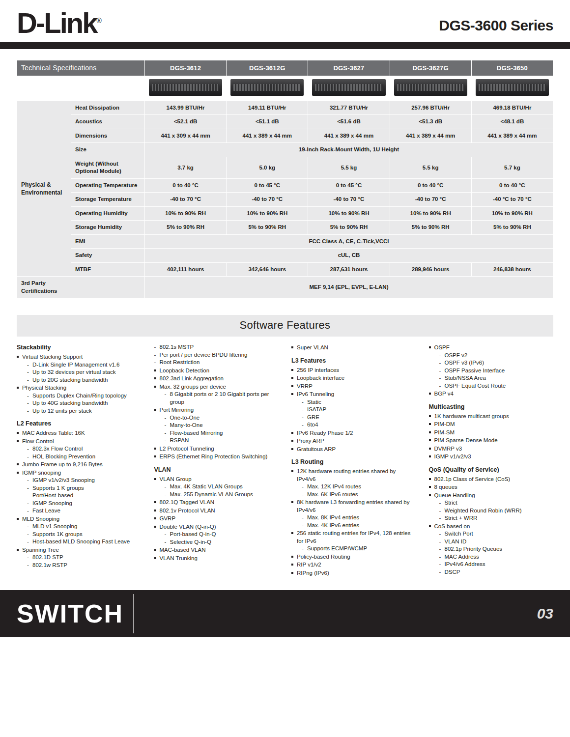D-Link®
DGS-3600 Series
| Technical Specifications | DGS-3612 | DGS-3612G | DGS-3627 | DGS-3627G | DGS-3650 |
| --- | --- | --- | --- | --- | --- |
| Physical & Environmental | Heat Dissipation | 143.99 BTU/Hr | 149.11 BTU/Hr | 321.77 BTU/Hr | 257.96 BTU/Hr | 469.18 BTU/Hr |
| Acoustics | <52.1 dB | <51.1 dB | <51.6 dB | <51.3 dB | <48.1 dB |
| Dimensions | 441 x 309 x 44 mm | 441 x 389 x 44 mm | 441 x 389 x 44 mm | 441 x 389 x 44 mm | 441 x 389 x 44 mm |
| Size | 19-Inch Rack-Mount Width, 1U Height |
| Weight (Without Optional Module) | 3.7 kg | 5.0 kg | 5.5 kg | 5.5 kg | 5.7 kg |
| Operating Temperature | 0 to 40 °C | 0 to 45 °C | 0 to 45 °C | 0 to 40 °C | 0 to 40 °C |
| Storage Temperature | -40 to 70 °C | -40 to 70 °C | -40 to 70 °C | -40 to 70 °C | -40 °C to 70 °C |
| Operating Humidity | 10% to 90% RH | 10% to 90% RH | 10% to 90% RH | 10% to 90% RH | 10% to 90% RH |
| Storage Humidity | 5% to 90% RH | 5% to 90% RH | 5% to 90% RH | 5% to 90% RH | 5% to 90% RH |
| EMI | FCC Class A, CE, C-Tick,VCCI |
| Safety | cUL, CB |
| MTBF | 402,111 hours | 342,646 hours | 287,631 hours | 289,946 hours | 246,838 hours |
| 3rd Party Certifications | | MEF 9,14 (EPL, EVPL, E-LAN) |
Software Features
Stackability
Virtual Stacking Support
D-Link Single IP Management v1.6
Up to 32 devices per virtual stack
Up to 20G stacking bandwidth
Physical Stacking
Supports Duplex Chain/Ring topology
Up to 40G stacking bandwidth
Up to 12 units per stack
L2 Features
MAC Address Table: 16K
Flow Control
802.3x Flow Control
HOL Blocking Prevention
Jumbo Frame up to 9,216 Bytes
IGMP snooping
IGMP v1/v2/v3 Snooping
Supports 1 K groups
Port/Host-based
IGMP Snooping
Fast Leave
MLD Snooping
MLD v1 Snooping
Supports 1K groups
Host-based MLD Snooping Fast Leave
Spanning Tree
802.1D STP
802.1w RSTP
802.1s MSTP
Per port / per device BPDU filtering
Root Restriction
Loopback Detection
802.3ad Link Aggregation
Max. 32 groups per device
8 Gigabit ports or 2 10 Gigabit ports per group
Port Mirroring
One-to-One
Many-to-One
Flow-based Mirroring
RSPAN
L2 Protocol Tunneling
ERPS (Ethernet Ring Protection Switching)
VLAN
VLAN Group
Max. 4K Static VLAN Groups
Max. 255 Dynamic VLAN Groups
802.1Q Tagged VLAN
802.1v Protocol VLAN
GVRP
Double VLAN (Q-in-Q)
Port-based Q-in-Q
Selective Q-in-Q
MAC-based VLAN
VLAN Trunking
Super VLAN
L3 Features
256 IP interfaces
Loopback interface
VRRP
IPv6 Tunneling
Static
ISATAP
GRE
6to4
IPv6 Ready Phase 1/2
Proxy ARP
Gratuitous ARP
L3 Routing
12K hardware routing entries shared by IPv4/v6
Max. 12K IPv4 routes
Max. 6K IPv6 routes
8K hardware L3 forwarding entries shared by IPv4/v6
Max. 8K IPv4 entries
Max. 4K IPv6 entries
256 static routing entries for IPv4, 128 entries for IPv6
Supports ECMP/WCMP
Policy-based Routing
RIP v1/v2
RIPng (IPv6)
OSPF
OSPF v2
OSPF v3 (IPv6)
OSPF Passive Interface
Stub/NSSA Area
OSPF Equal Cost Route
BGP v4
Multicasting
1K hardware multicast groups
PIM-DM
PIM-SM
PIM Sparse-Dense Mode
DVMRP v3
IGMP v1/v2/v3
QoS (Quality of Service)
802.1p Class of Service (CoS)
8 queues
Queue Handling
Strict
Weighted Round Robin (WRR)
Strict + WRR
CoS based on
Switch Port
VLAN ID
802.1p Priority Queues
MAC Address
IPv4/v6 Address
DSCP
SWITCH
03